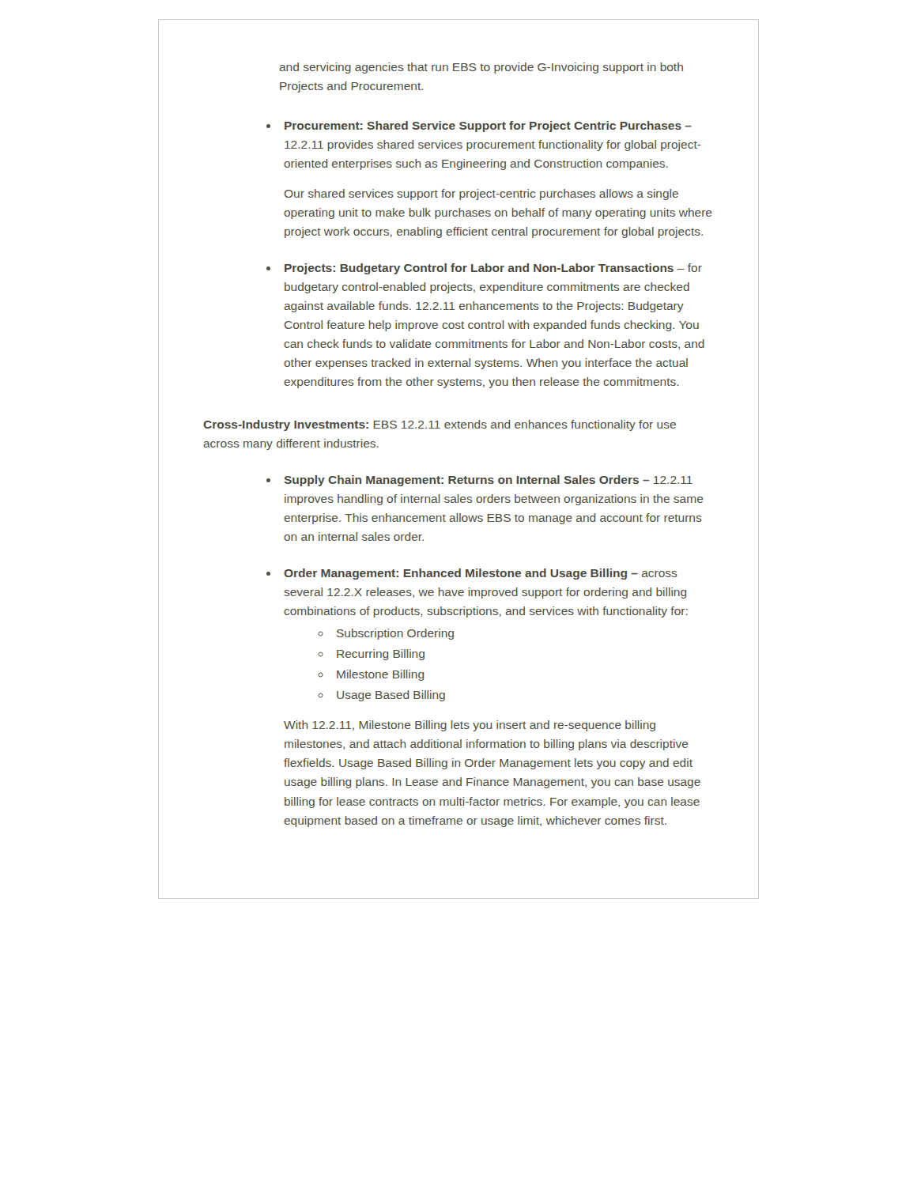and servicing agencies that run EBS to provide G-Invoicing support in both Projects and Procurement.
Procurement: Shared Service Support for Project Centric Purchases – 12.2.11 provides shared services procurement functionality for global project-oriented enterprises such as Engineering and Construction companies.
Our shared services support for project-centric purchases allows a single operating unit to make bulk purchases on behalf of many operating units where project work occurs, enabling efficient central procurement for global projects.
Projects: Budgetary Control for Labor and Non-Labor Transactions – for budgetary control-enabled projects, expenditure commitments are checked against available funds. 12.2.11 enhancements to the Projects: Budgetary Control feature help improve cost control with expanded funds checking. You can check funds to validate commitments for Labor and Non-Labor costs, and other expenses tracked in external systems. When you interface the actual expenditures from the other systems, you then release the commitments.
Cross-Industry Investments: EBS 12.2.11 extends and enhances functionality for use across many different industries.
Supply Chain Management: Returns on Internal Sales Orders – 12.2.11 improves handling of internal sales orders between organizations in the same enterprise. This enhancement allows EBS to manage and account for returns on an internal sales order.
Order Management: Enhanced Milestone and Usage Billing – across several 12.2.X releases, we have improved support for ordering and billing combinations of products, subscriptions, and services with functionality for:
Subscription Ordering
Recurring Billing
Milestone Billing
Usage Based Billing
With 12.2.11, Milestone Billing lets you insert and re-sequence billing milestones, and attach additional information to billing plans via descriptive flexfields. Usage Based Billing in Order Management lets you copy and edit usage billing plans. In Lease and Finance Management, you can base usage billing for lease contracts on multi-factor metrics. For example, you can lease equipment based on a timeframe or usage limit, whichever comes first.